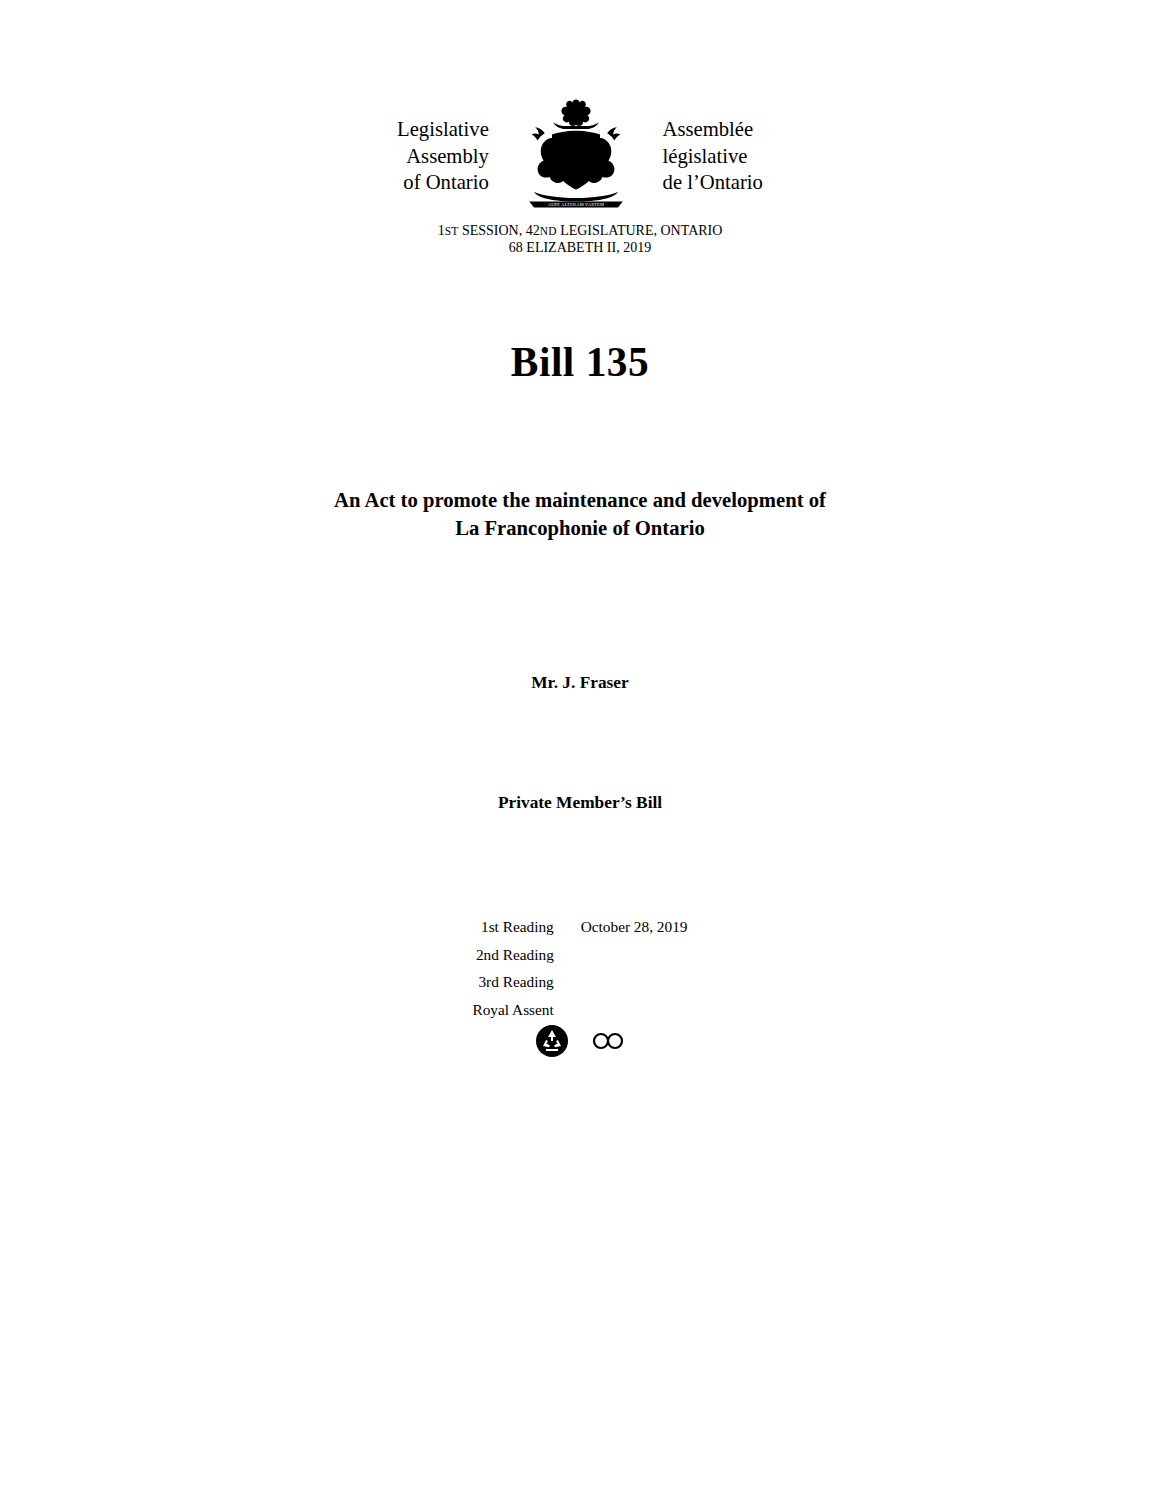Legislative
Assembly
of Ontario
AUDI ALTERAM PARTEM
Assemblée
législative
de l’Ontario
1ST SESSION, 42ND LEGISLATURE, ONTARIO
68 ELIZABETH II, 2019
Bill 135
An Act to promote the maintenance and development of
La Francophonie of Ontario
Mr. J. Fraser
Private Member’s Bill
| 1st Reading | October 28, 2019 |
| 2nd Reading | |
| 3rd Reading | |
| Royal Assent | |